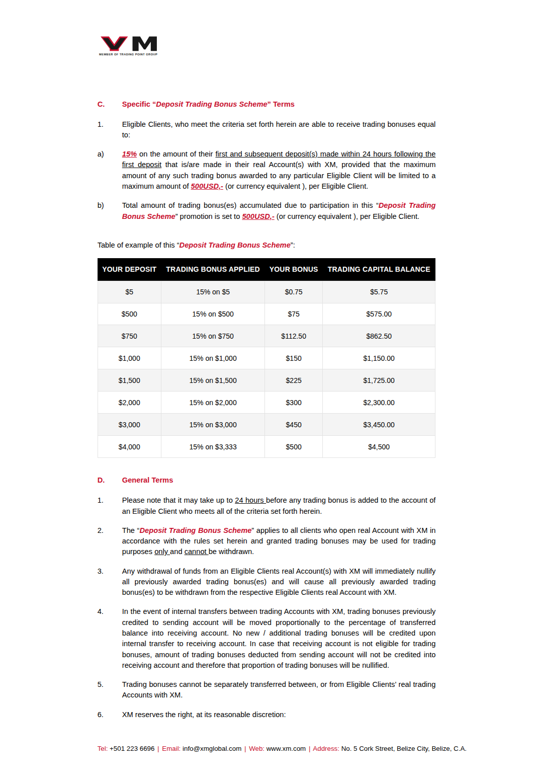MEMBER OF TRADING POINT GROUP
C. Specific “Deposit Trading Bonus Scheme” Terms
1. Eligible Clients, who meet the criteria set forth herein are able to receive trading bonuses equal to:
a) 15% on the amount of their first and subsequent deposit(s) made within 24 hours following the first deposit that is/are made in their real Account(s) with XM, provided that the maximum amount of any such trading bonus awarded to any particular Eligible Client will be limited to a maximum amount of 500USD,- (or currency equivalent ), per Eligible Client.
b) Total amount of trading bonus(es) accumulated due to participation in this “Deposit Trading Bonus Scheme” promotion is set to 500USD,- (or currency equivalent ), per Eligible Client.
Table of example of this “Deposit Trading Bonus Scheme”:
| YOUR DEPOSIT | TRADING BONUS APPLIED | YOUR BONUS | TRADING CAPITAL BALANCE |
| --- | --- | --- | --- |
| $5 | 15% on $5 | $0.75 | $5.75 |
| $500 | 15% on $500 | $75 | $575.00 |
| $750 | 15% on $750 | $112.50 | $862.50 |
| $1,000 | 15% on $1,000 | $150 | $1,150.00 |
| $1,500 | 15% on $1,500 | $225 | $1,725.00 |
| $2,000 | 15% on $2,000 | $300 | $2,300.00 |
| $3,000 | 15% on $3,000 | $450 | $3,450.00 |
| $4,000 | 15% on $3,333 | $500 | $4,500 |
D. General Terms
1. Please note that it may take up to 24 hours before any trading bonus is added to the account of an Eligible Client who meets all of the criteria set forth herein.
2. The “Deposit Trading Bonus Scheme” applies to all clients who open real Account with XM in accordance with the rules set herein and granted trading bonuses may be used for trading purposes only and cannot be withdrawn.
3. Any withdrawal of funds from an Eligible Clients real Account(s) with XM will immediately nullify all previously awarded trading bonus(es) and will cause all previously awarded trading bonus(es) to be withdrawn from the respective Eligible Clients real Account with XM.
4. In the event of internal transfers between trading Accounts with XM, trading bonuses previously credited to sending account will be moved proportionally to the percentage of transferred balance into receiving account. No new / additional trading bonuses will be credited upon internal transfer to receiving account. In case that receiving account is not eligible for trading bonuses, amount of trading bonuses deducted from sending account will not be credited into receiving account and therefore that proportion of trading bonuses will be nullified.
5. Trading bonuses cannot be separately transferred between, or from Eligible Clients’ real trading Accounts with XM.
6. XM reserves the right, at its reasonable discretion:
Tel: +501 223 6696 | Email: info@xmglobal.com | Web: www.xm.com | Address: No. 5 Cork Street, Belize City, Belize, C.A.